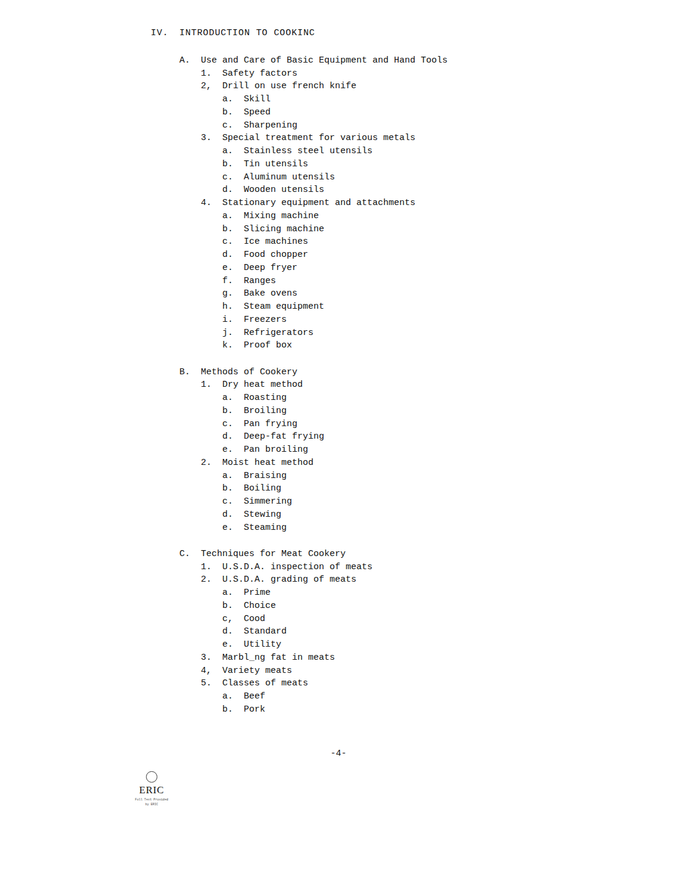IV. INTRODUCTION TO COOKINC
A. Use and Care of Basic Equipment and Hand Tools
1. Safety factors
2, Drill on use french knife
a. Skill
b. Speed
c. Sharpening
3. Special treatment for various metals
a. Stainless steel utensils
b. Tin utensils
c. Aluminum utensils
d. Wooden utensils
4. Stationary equipment and attachments
a. Mixing machine
b. Slicing machine
c. Ice machines
d. Food chopper
e. Deep fryer
f. Ranges
g. Bake ovens
h. Steam equipment
i. Freezers
j. Refrigerators
k. Proof box
B. Methods of Cookery
1. Dry heat method
a. Roasting
b. Broiling
c. Pan frying
d. Deep-fat frying
e. Pan broiling
2. Moist heat method
a. Braising
b. Boiling
c. Simmering
d. Stewing
e. Steaming
C. Techniques for Meat Cookery
1. U.S.D.A. inspection of meats
2. U.S.D.A. grading of meats
a. Prime
b. Choice
c, Cood
d. Standard
e. Utility
3. Marbl_ng fat in meats
4, Variety meats
5. Classes of meats
a. Beef
b. Pork
-4-
ERIC Full Text Provided by ERIC